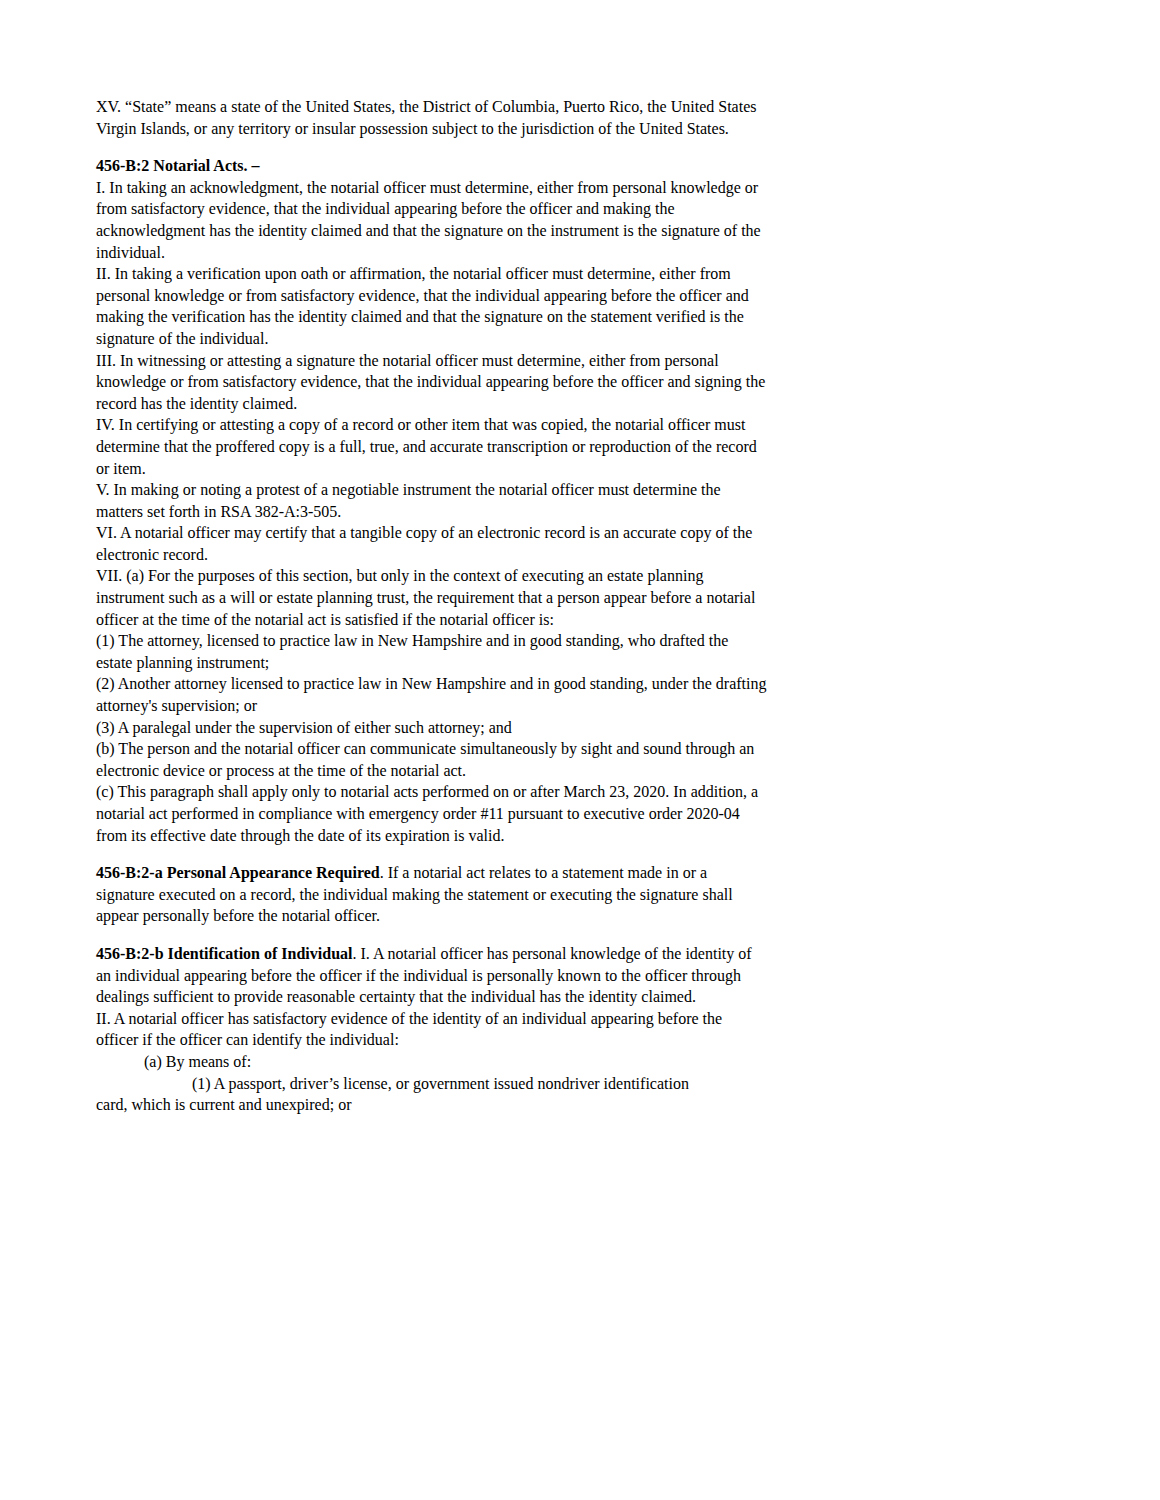XV. “State” means a state of the United States, the District of Columbia, Puerto Rico, the United States Virgin Islands, or any territory or insular possession subject to the jurisdiction of the United States.
456-B:2 Notarial Acts. –
I. In taking an acknowledgment, the notarial officer must determine, either from personal knowledge or from satisfactory evidence, that the individual appearing before the officer and making the acknowledgment has the identity claimed and that the signature on the instrument is the signature of the individual.
II. In taking a verification upon oath or affirmation, the notarial officer must determine, either from personal knowledge or from satisfactory evidence, that the individual appearing before the officer and making the verification has the identity claimed and that the signature on the statement verified is the signature of the individual.
III. In witnessing or attesting a signature the notarial officer must determine, either from personal knowledge or from satisfactory evidence, that the individual appearing before the officer and signing the record has the identity claimed.
IV. In certifying or attesting a copy of a record or other item that was copied, the notarial officer must determine that the proffered copy is a full, true, and accurate transcription or reproduction of the record or item.
V. In making or noting a protest of a negotiable instrument the notarial officer must determine the matters set forth in RSA 382-A:3-505.
VI. A notarial officer may certify that a tangible copy of an electronic record is an accurate copy of the electronic record.
VII. (a) For the purposes of this section, but only in the context of executing an estate planning instrument such as a will or estate planning trust, the requirement that a person appear before a notarial officer at the time of the notarial act is satisfied if the notarial officer is:
(1) The attorney, licensed to practice law in New Hampshire and in good standing, who drafted the estate planning instrument;
(2) Another attorney licensed to practice law in New Hampshire and in good standing, under the drafting attorney's supervision; or
(3) A paralegal under the supervision of either such attorney; and
(b) The person and the notarial officer can communicate simultaneously by sight and sound through an electronic device or process at the time of the notarial act.
(c) This paragraph shall apply only to notarial acts performed on or after March 23, 2020. In addition, a notarial act performed in compliance with emergency order #11 pursuant to executive order 2020-04 from its effective date through the date of its expiration is valid.
456-B:2-a Personal Appearance Required. If a notarial act relates to a statement made in or a signature executed on a record, the individual making the statement or executing the signature shall appear personally before the notarial officer.
456-B:2-b Identification of Individual. I. A notarial officer has personal knowledge of the identity of an individual appearing before the officer if the individual is personally known to the officer through dealings sufficient to provide reasonable certainty that the individual has the identity claimed.
II. A notarial officer has satisfactory evidence of the identity of an individual appearing before the officer if the officer can identify the individual:
(a) By means of:
(1) A passport, driver’s license, or government issued nondriver identification
card, which is current and unexpired; or